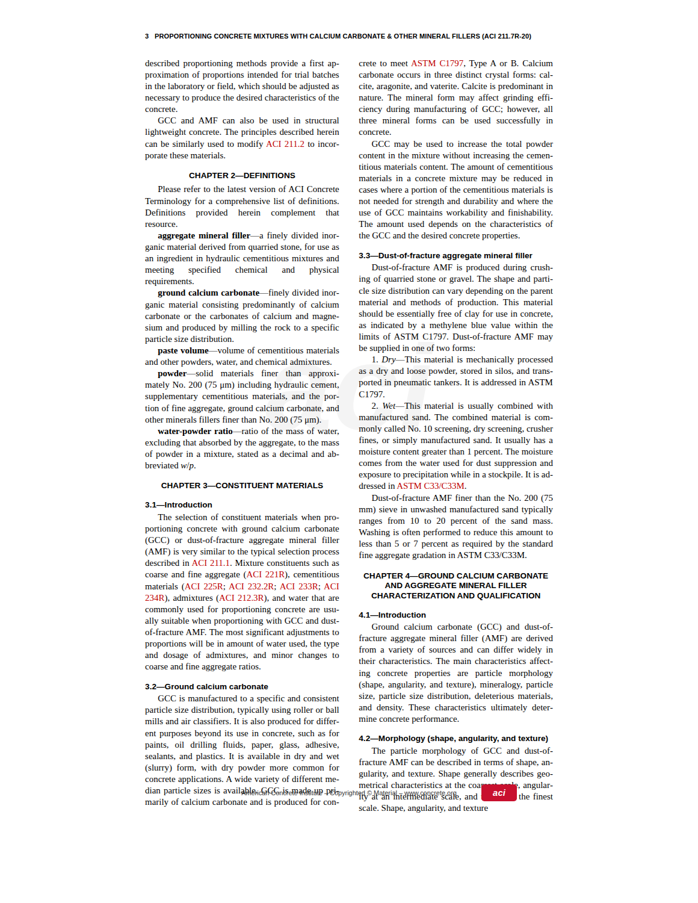aci
3 PROPORTIONING CONCRETE MIXTURES WITH CALCIUM CARBONATE & OTHER MINERAL FILLERS (ACI 211.7R-20)
described proportioning methods provide a first approximation of proportions intended for trial batches in the laboratory or field, which should be adjusted as necessary to produce the desired characteristics of the concrete.
GCC and AMF can also be used in structural lightweight concrete. The principles described herein can be similarly used to modify ACI 211.2 to incorporate these materials.
CHAPTER 2—DEFINITIONS
Please refer to the latest version of ACI Concrete Terminology for a comprehensive list of definitions. Definitions provided herein complement that resource.
aggregate mineral filler—a finely divided inorganic material derived from quarried stone, for use as an ingredient in hydraulic cementitious mixtures and meeting specified chemical and physical requirements.
ground calcium carbonate—finely divided inorganic material consisting predominantly of calcium carbonate or the carbonates of calcium and magnesium and produced by milling the rock to a specific particle size distribution.
paste volume—volume of cementitious materials and other powders, water, and chemical admixtures.
powder—solid materials finer than approximately No. 200 (75 μm) including hydraulic cement, supplementary cementitious materials, and the portion of fine aggregate, ground calcium carbonate, and other minerals fillers finer than No. 200 (75 μm).
water-powder ratio—ratio of the mass of water, excluding that absorbed by the aggregate, to the mass of powder in a mixture, stated as a decimal and abbreviated w/p.
CHAPTER 3—CONSTITUENT MATERIALS
3.1—Introduction
The selection of constituent materials when proportioning concrete with ground calcium carbonate (GCC) or dust-of-fracture aggregate mineral filler (AMF) is very similar to the typical selection process described in ACI 211.1. Mixture constituents such as coarse and fine aggregate (ACI 221R), cementitious materials (ACI 225R; ACI 232.2R; ACI 233R; ACI 234R), admixtures (ACI 212.3R), and water that are commonly used for proportioning concrete are usually suitable when proportioning with GCC and dust-of-fracture AMF. The most significant adjustments to proportions will be in amount of water used, the type and dosage of admixtures, and minor changes to coarse and fine aggregate ratios.
3.2—Ground calcium carbonate
GCC is manufactured to a specific and consistent particle size distribution, typically using roller or ball mills and air classifiers. It is also produced for different purposes beyond its use in concrete, such as for paints, oil drilling fluids, paper, glass, adhesive, sealants, and plastics. It is available in dry and wet (slurry) form, with dry powder more common for concrete applications. A wide variety of different median particle sizes is available. GCC is made up primarily of calcium carbonate and is produced for concrete to meet ASTM C1797, Type A or B. Calcium carbonate occurs in three distinct crystal forms: calcite, aragonite, and vaterite. Calcite is predominant in nature. The mineral form may affect grinding efficiency during manufacturing of GCC; however, all three mineral forms can be used successfully in concrete.
GCC may be used to increase the total powder content in the mixture without increasing the cementitious materials content. The amount of cementitious materials in a concrete mixture may be reduced in cases where a portion of the cementitious materials is not needed for strength and durability and where the use of GCC maintains workability and finishability. The amount used depends on the characteristics of the GCC and the desired concrete properties.
3.3—Dust-of-fracture aggregate mineral filler
Dust-of-fracture AMF is produced during crushing of quarried stone or gravel. The shape and particle size distribution can vary depending on the parent material and methods of production. This material should be essentially free of clay for use in concrete, as indicated by a methylene blue value within the limits of ASTM C1797. Dust-of-fracture AMF may be supplied in one of two forms:
1. Dry—This material is mechanically processed as a dry and loose powder, stored in silos, and transported in pneumatic tankers. It is addressed in ASTM C1797.
2. Wet—This material is usually combined with manufactured sand. The combined material is commonly called No. 10 screening, dry screening, crusher fines, or simply manufactured sand. It usually has a moisture content greater than 1 percent. The moisture comes from the water used for dust suppression and exposure to precipitation while in a stockpile. It is addressed in ASTM C33/C33M.
Dust-of-fracture AMF finer than the No. 200 (75 mm) sieve in unwashed manufactured sand typically ranges from 10 to 20 percent of the sand mass. Washing is often performed to reduce this amount to less than 5 or 7 percent as required by the standard fine aggregate gradation in ASTM C33/C33M.
CHAPTER 4—GROUND CALCIUM CARBONATE AND AGGREGATE MINERAL FILLER CHARACTERIZATION AND QUALIFICATION
4.1—Introduction
Ground calcium carbonate (GCC) and dust-of-fracture aggregate mineral filler (AMF) are derived from a variety of sources and can differ widely in their characteristics. The main characteristics affecting concrete properties are particle morphology (shape, angularity, and texture), mineralogy, particle size, particle size distribution, deleterious materials, and density. These characteristics ultimately determine concrete performance.
4.2—Morphology (shape, angularity, and texture)
The particle morphology of GCC and dust-of-fracture AMF can be described in terms of shape, angularity, and texture. Shape generally describes geometrical characteristics at the coarsest scale, angularity at an intermediate scale, and texture at the finest scale. Shape, angularity, and texture
American Concrete Institute – Copyrighted © Material – www.concrete.org
aci